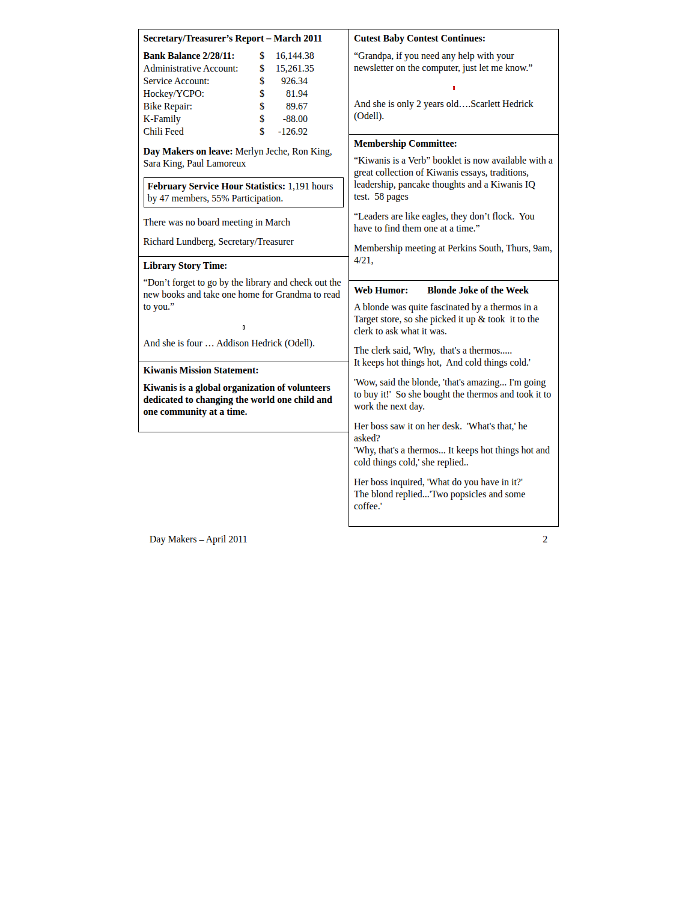Secretary/Treasurer’s Report – March 2011
| Bank Balance 2/28/11: | $ | 16,144.38 |
| Administrative Account: | $ | 15,261.35 |
| Service Account: | $ | 926.34 |
| Hockey/YCPO: | $ | 81.94 |
| Bike Repair: | $ | 89.67 |
| K-Family | $ | -88.00 |
| Chili Feed | $ | -126.92 |
Day Makers on leave: Merlyn Jeche, Ron King, Sara King, Paul Lamoreux
February Service Hour Statistics: 1,191 hours by 47 members, 55% Participation.
There was no board meeting in March
Richard Lundberg, Secretary/Treasurer
Library Story Time:
“Don’t forget to go by the library and check out the new books and take one home for Grandma to read to you.”
And she is four … Addison Hedrick (Odell).
Kiwanis Mission Statement:
Kiwanis is a global organization of volunteers dedicated to changing the world one child and one community at a time.
Cutest Baby Contest Continues:
“Grandpa, if you need any help with your newsletter on the computer, just let me know.”
And she is only 2 years old….Scarlett Hedrick (Odell).
Membership Committee:
“Kiwanis is a Verb” booklet is now available with a great collection of Kiwanis essays, traditions, leadership, pancake thoughts and a Kiwanis IQ test. 58 pages
“Leaders are like eagles, they don’t flock. You have to find them one at a time.”
Membership meeting at Perkins South, Thurs, 9am, 4/21,
Web Humor: Blonde Joke of the Week
A blonde was quite fascinated by a thermos in a Target store, so she picked it up & took it to the clerk to ask what it was.
The clerk said, 'Why, that's a thermos.....
It keeps hot things hot, And cold things cold.'
'Wow, said the blonde, 'that's amazing... I'm going to buy it!' So she bought the thermos and took it to work the next day.
Her boss saw it on her desk. 'What's that,' he asked?
'Why, that's a thermos... It keeps hot things hot and cold things cold,' she replied..
Her boss inquired, 'What do you have in it?'
The blond replied...'Two popsicles and some coffee.'
Day Makers – April 2011
2